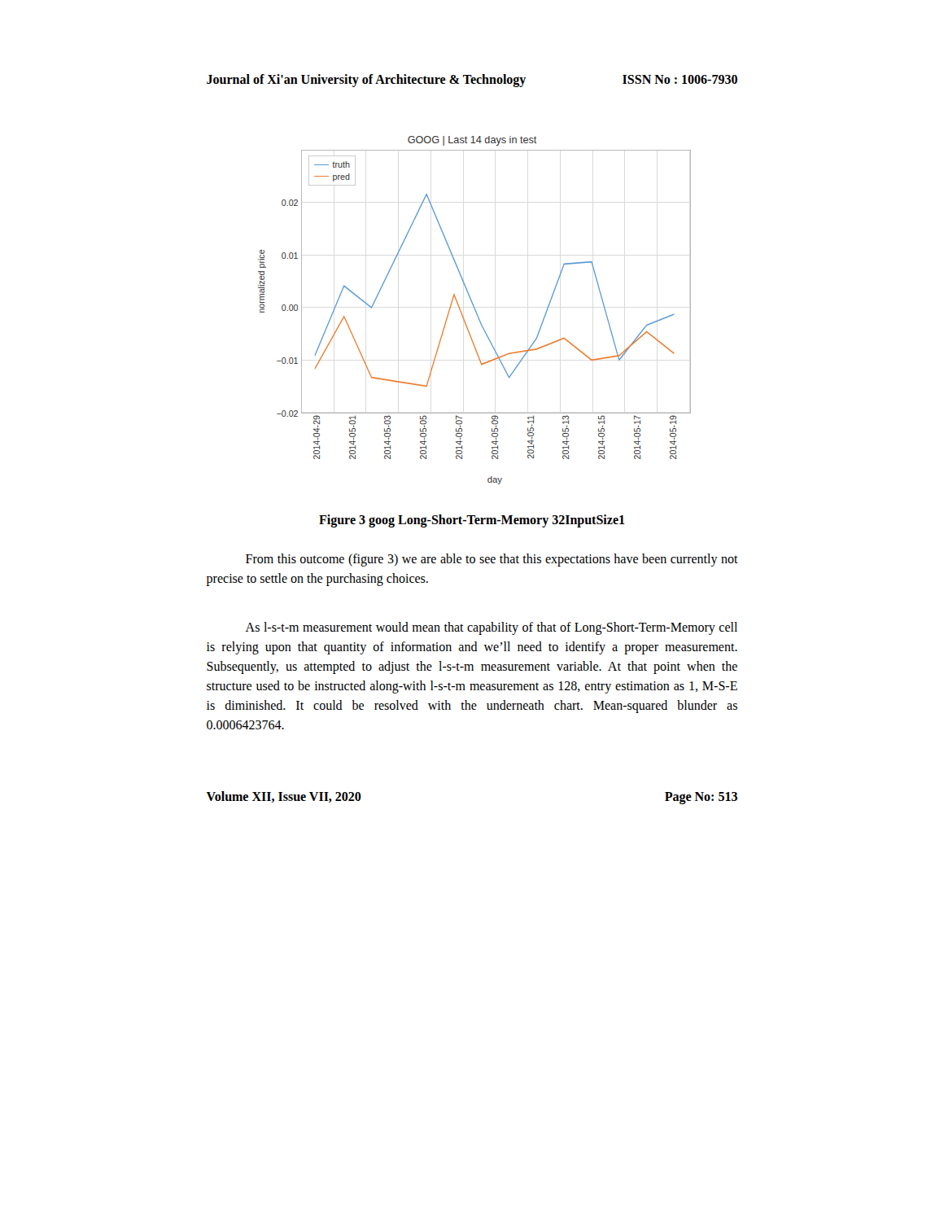Journal of Xi'an University of Architecture & Technology
ISSN No : 1006-7930
GOOG | Last 14 days in test
normalized price
0.02 0.01 0.00 −0.01 −0.02
truth
pred
2014-04-29
2014-05-01
2014-05-03
2014-05-05
2014-05-07
2014-05-09
2014-05-11
2014-05-13
2014-05-15
2014-05-17
2014-05-19
day
Figure 3 goog Long-Short-Term-Memory 32InputSize1
From this outcome (figure 3) we are able to see that this expectations have been currently not precise to settle on the purchasing choices.
As l-s-t-m measurement would mean that capability of that of Long-Short-Term-Memory cell is relying upon that quantity of information and we’ll need to identify a proper measurement. Subsequently, us attempted to adjust the l-s-t-m measurement variable. At that point when the structure used to be instructed along-with l-s-t-m measurement as 128, entry estimation as 1, M-S-E is diminished. It could be resolved with the underneath chart. Mean-squared blunder as 0.0006423764.
Volume XII, Issue VII, 2020
Page No: 513